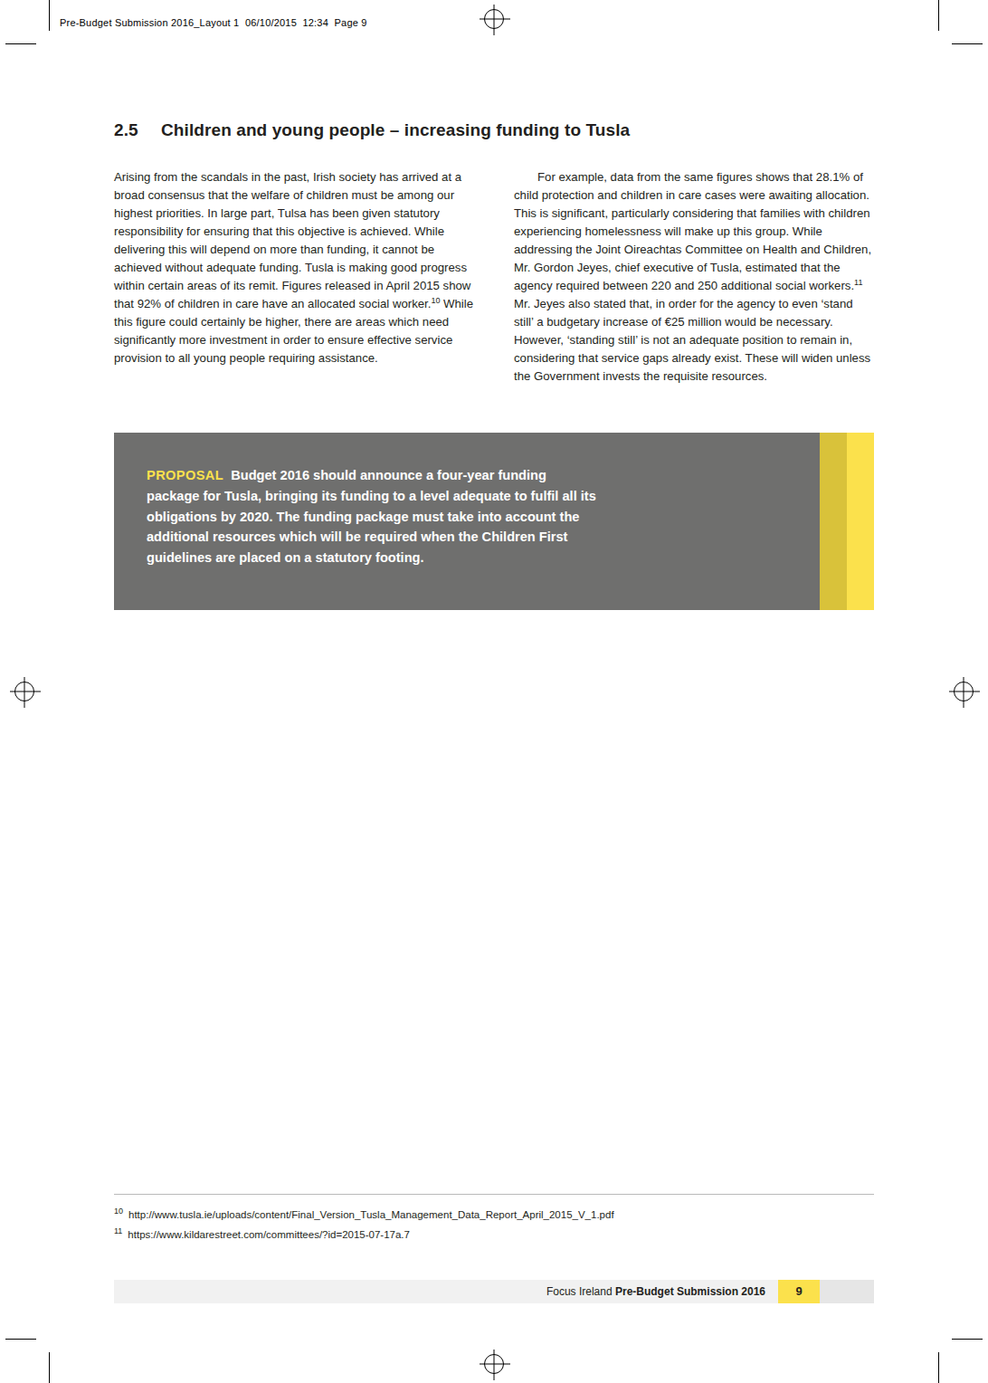Pre-Budget Submission 2016_Layout 1 06/10/2015 12:34 Page 9
2.5 Children and young people – increasing funding to Tusla
Arising from the scandals in the past, Irish society has arrived at a broad consensus that the welfare of children must be among our highest priorities. In large part, Tulsa has been given statutory responsibility for ensuring that this objective is achieved. While delivering this will depend on more than funding, it cannot be achieved without adequate funding. Tusla is making good progress within certain areas of its remit. Figures released in April 2015 show that 92% of children in care have an allocated social worker.10 While this figure could certainly be higher, there are areas which need significantly more investment in order to ensure effective service provision to all young people requiring assistance.
For example, data from the same figures shows that 28.1% of child protection and children in care cases were awaiting allocation. This is significant, particularly considering that families with children experiencing homelessness will make up this group. While addressing the Joint Oireachtas Committee on Health and Children, Mr. Gordon Jeyes, chief executive of Tusla, estimated that the agency required between 220 and 250 additional social workers.11 Mr. Jeyes also stated that, in order for the agency to even ‘stand still’ a budgetary increase of €25 million would be necessary. However, ‘standing still’ is not an adequate position to remain in, considering that service gaps already exist. These will widen unless the Government invests the requisite resources.
PROPOSAL Budget 2016 should announce a four-year funding package for Tusla, bringing its funding to a level adequate to fulfil all its obligations by 2020. The funding package must take into account the additional resources which will be required when the Children First guidelines are placed on a statutory footing.
10http://www.tusla.ie/uploads/content/Final_Version_Tusla_Management_Data_Report_April_2015_V_1.pdf
11https://www.kildarestreet.com/committees/?id=2015-07-17a.7
Focus Ireland Pre-Budget Submission 2016
9